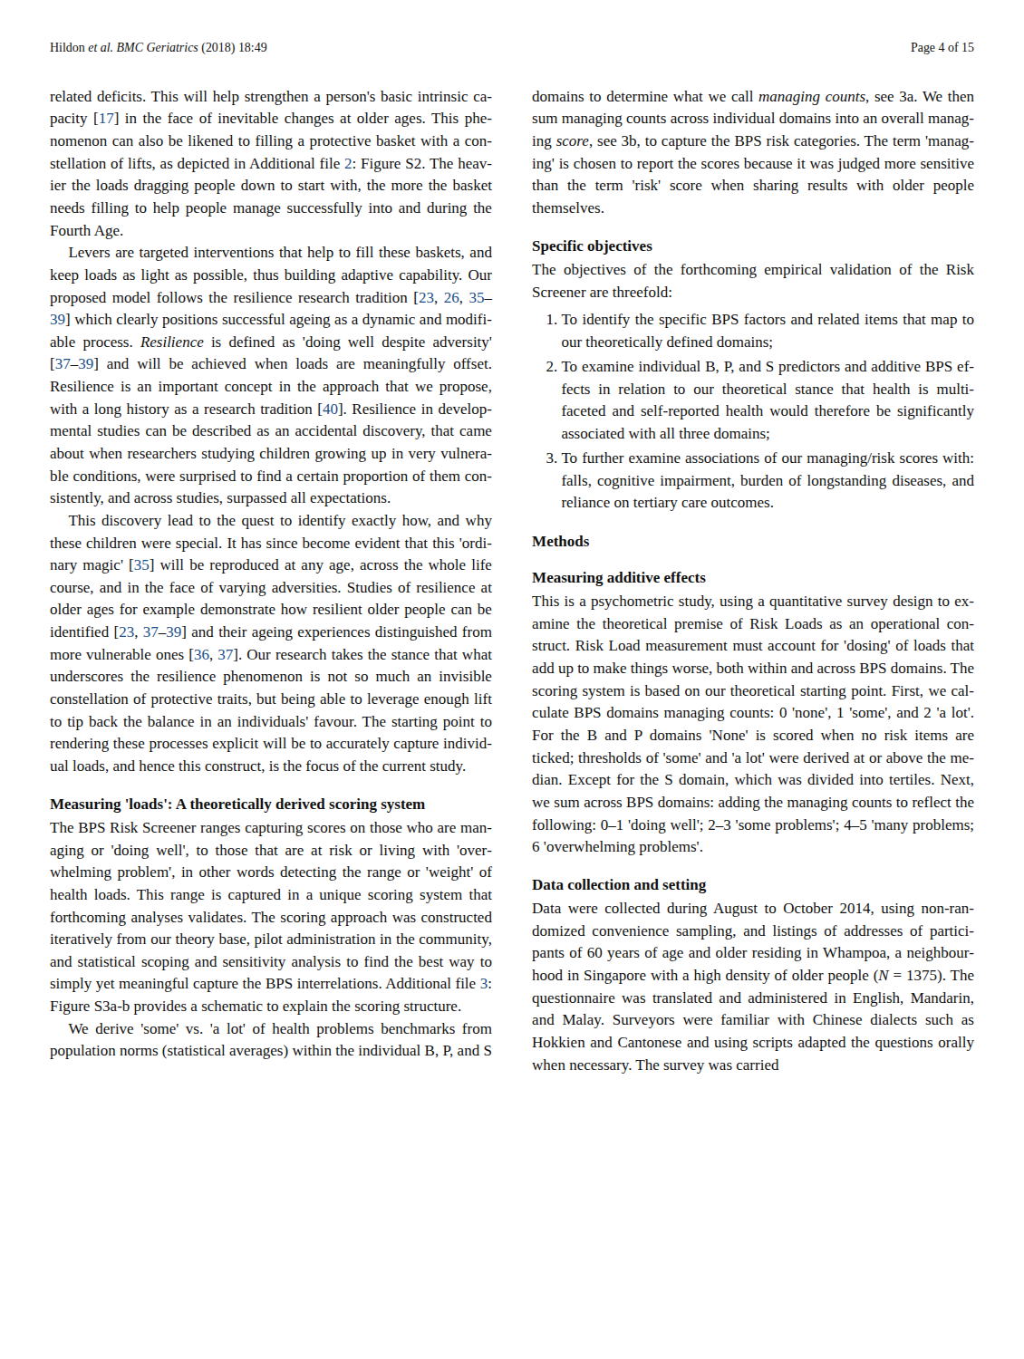Hildon et al. BMC Geriatrics (2018) 18:49 Page 4 of 15
related deficits. This will help strengthen a person's basic intrinsic capacity [17] in the face of inevitable changes at older ages. This phenomenon can also be likened to filling a protective basket with a constellation of lifts, as depicted in Additional file 2: Figure S2. The heavier the loads dragging people down to start with, the more the basket needs filling to help people manage successfully into and during the Fourth Age.
Levers are targeted interventions that help to fill these baskets, and keep loads as light as possible, thus building adaptive capability. Our proposed model follows the resilience research tradition [23, 26, 35–39] which clearly positions successful ageing as a dynamic and modifiable process. Resilience is defined as 'doing well despite adversity' [37–39] and will be achieved when loads are meaningfully offset. Resilience is an important concept in the approach that we propose, with a long history as a research tradition [40]. Resilience in developmental studies can be described as an accidental discovery, that came about when researchers studying children growing up in very vulnerable conditions, were surprised to find a certain proportion of them consistently, and across studies, surpassed all expectations.
This discovery lead to the quest to identify exactly how, and why these children were special. It has since become evident that this 'ordinary magic' [35] will be reproduced at any age, across the whole life course, and in the face of varying adversities. Studies of resilience at older ages for example demonstrate how resilient older people can be identified [23, 37–39] and their ageing experiences distinguished from more vulnerable ones [36, 37]. Our research takes the stance that what underscores the resilience phenomenon is not so much an invisible constellation of protective traits, but being able to leverage enough lift to tip back the balance in an individuals' favour. The starting point to rendering these processes explicit will be to accurately capture individual loads, and hence this construct, is the focus of the current study.
Measuring 'loads': A theoretically derived scoring system
The BPS Risk Screener ranges capturing scores on those who are managing or 'doing well', to those that are at risk or living with 'overwhelming problem', in other words detecting the range or 'weight' of health loads. This range is captured in a unique scoring system that forthcoming analyses validates. The scoring approach was constructed iteratively from our theory base, pilot administration in the community, and statistical scoping and sensitivity analysis to find the best way to simply yet meaningful capture the BPS interrelations. Additional file 3: Figure S3a-b provides a schematic to explain the scoring structure.
We derive 'some' vs. 'a lot' of health problems benchmarks from population norms (statistical averages) within the individual B, P, and S domains to determine what we call managing counts, see 3a. We then sum managing counts across individual domains into an overall managing score, see 3b, to capture the BPS risk categories. The term 'managing' is chosen to report the scores because it was judged more sensitive than the term 'risk' score when sharing results with older people themselves.
Specific objectives
The objectives of the forthcoming empirical validation of the Risk Screener are threefold:
To identify the specific BPS factors and related items that map to our theoretically defined domains;
To examine individual B, P, and S predictors and additive BPS effects in relation to our theoretical stance that health is multi-faceted and self-reported health would therefore be significantly associated with all three domains;
To further examine associations of our managing/risk scores with: falls, cognitive impairment, burden of longstanding diseases, and reliance on tertiary care outcomes.
Methods
Measuring additive effects
This is a psychometric study, using a quantitative survey design to examine the theoretical premise of Risk Loads as an operational construct. Risk Load measurement must account for 'dosing' of loads that add up to make things worse, both within and across BPS domains. The scoring system is based on our theoretical starting point. First, we calculate BPS domains managing counts: 0 'none', 1 'some', and 2 'a lot'. For the B and P domains 'None' is scored when no risk items are ticked; thresholds of 'some' and 'a lot' were derived at or above the median. Except for the S domain, which was divided into tertiles. Next, we sum across BPS domains: adding the managing counts to reflect the following: 0–1 'doing well'; 2–3 'some problems'; 4–5 'many problems; 6 'overwhelming problems'.
Data collection and setting
Data were collected during August to October 2014, using non-randomized convenience sampling, and listings of addresses of participants of 60 years of age and older residing in Whampoa, a neighbourhood in Singapore with a high density of older people (N = 1375). The questionnaire was translated and administered in English, Mandarin, and Malay. Surveyors were familiar with Chinese dialects such as Hokkien and Cantonese and using scripts adapted the questions orally when necessary. The survey was carried